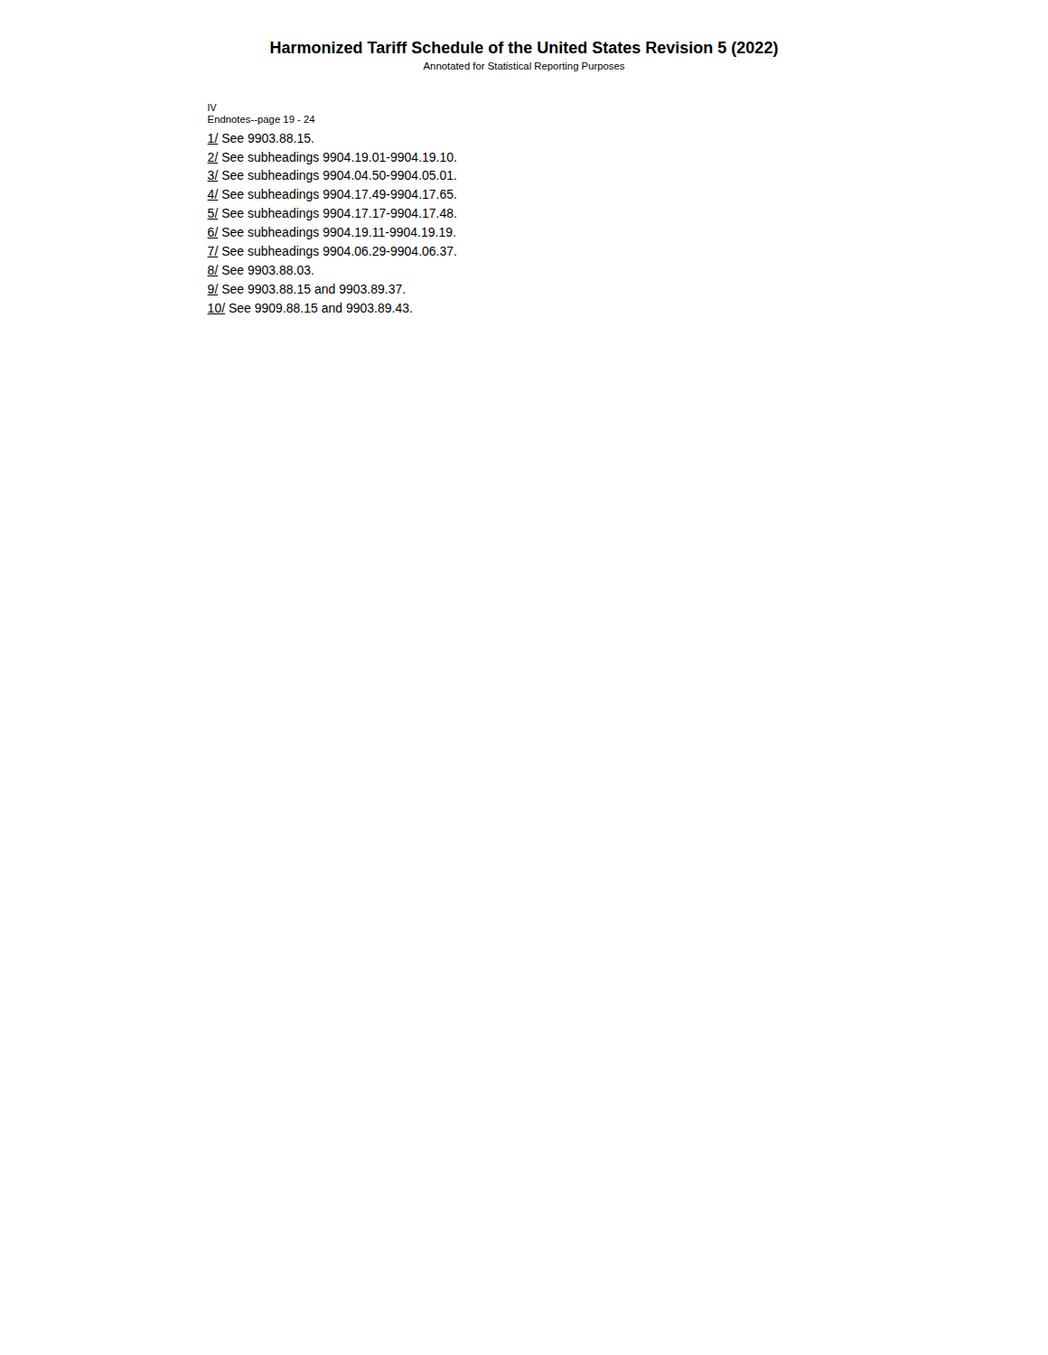Harmonized Tariff Schedule of the United States Revision 5 (2022)
Annotated for Statistical Reporting Purposes
IV
Endnotes--page 19 - 24
1/ See 9903.88.15.
2/ See subheadings 9904.19.01-9904.19.10.
3/ See subheadings 9904.04.50-9904.05.01.
4/ See subheadings 9904.17.49-9904.17.65.
5/ See subheadings 9904.17.17-9904.17.48.
6/ See subheadings 9904.19.11-9904.19.19.
7/ See subheadings 9904.06.29-9904.06.37.
8/ See 9903.88.03.
9/ See 9903.88.15 and 9903.89.37.
10/ See 9909.88.15 and 9903.89.43.